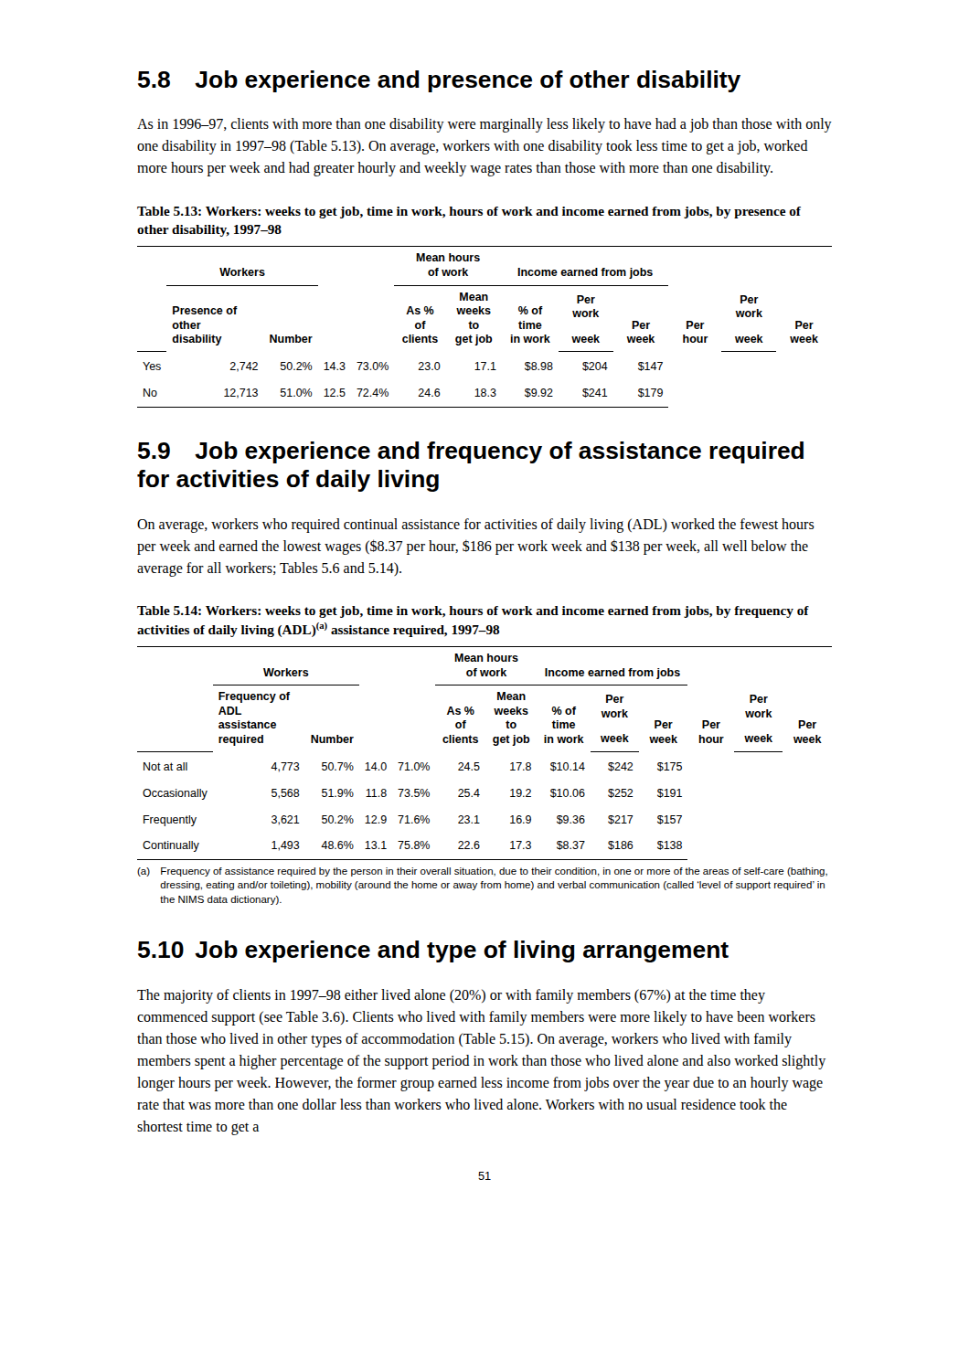5.8 Job experience and presence of other disability
As in 1996–97, clients with more than one disability were marginally less likely to have had a job than those with only one disability in 1997–98 (Table 5.13). On average, workers with one disability took less time to get a job, worked more hours per week and had greater hourly and weekly wage rates than those with more than one disability.
Table 5.13: Workers: weeks to get job, time in work, hours of work and income earned from jobs, by presence of other disability, 1997–98
| | Workers | | | Mean hours of work | Income earned from jobs |
| --- | --- | --- | --- | --- | --- |
| Presence of other disability | Number | As % of clients | Mean weeks to get job | % of time in work | Per work | Per week | Per hour | Per work | Per week |
| week | week |
| Yes | 2,742 | 50.2% | 14.3 | 73.0% | 23.0 | 17.1 | $8.98 | $204 | $147 |
| No | 12,713 | 51.0% | 12.5 | 72.4% | 24.6 | 18.3 | $9.92 | $241 | $179 |
5.9 Job experience and frequency of assistance required for activities of daily living
On average, workers who required continual assistance for activities of daily living (ADL) worked the fewest hours per week and earned the lowest wages ($8.37 per hour, $186 per work week and $138 per week, all well below the average for all workers; Tables 5.6 and 5.14).
Table 5.14: Workers: weeks to get job, time in work, hours of work and income earned from jobs, by frequency of activities of daily living (ADL)(a) assistance required, 1997–98
| | Workers | | | Mean hours of work | Income earned from jobs |
| --- | --- | --- | --- | --- | --- |
| Frequency of ADL assistance required | Number | As % of clients | Mean weeks to get job | % of time in work | Per work | Per week | Per hour | Per work | Per week |
| week | week |
| Not at all | 4,773 | 50.7% | 14.0 | 71.0% | 24.5 | 17.8 | $10.14 | $242 | $175 |
| Occasionally | 5,568 | 51.9% | 11.8 | 73.5% | 25.4 | 19.2 | $10.06 | $252 | $191 |
| Frequently | 3,621 | 50.2% | 12.9 | 71.6% | 23.1 | 16.9 | $9.36 | $217 | $157 |
| Continually | 1,493 | 48.6% | 13.1 | 75.8% | 22.6 | 17.3 | $8.37 | $186 | $138 |
(a) Frequency of assistance required by the person in their overall situation, due to their condition, in one or more of the areas of self-care (bathing, dressing, eating and/or toileting), mobility (around the home or away from home) and verbal communication (called ‘level of support required’ in the NIMS data dictionary).
5.10 Job experience and type of living arrangement
The majority of clients in 1997–98 either lived alone (20%) or with family members (67%) at the time they commenced support (see Table 3.6). Clients who lived with family members were more likely to have been workers than those who lived in other types of accommodation (Table 5.15). On average, workers who lived with family members spent a higher percentage of the support period in work than those who lived alone and also worked slightly longer hours per week. However, the former group earned less income from jobs over the year due to an hourly wage rate that was more than one dollar less than workers who lived alone. Workers with no usual residence took the shortest time to get a
51